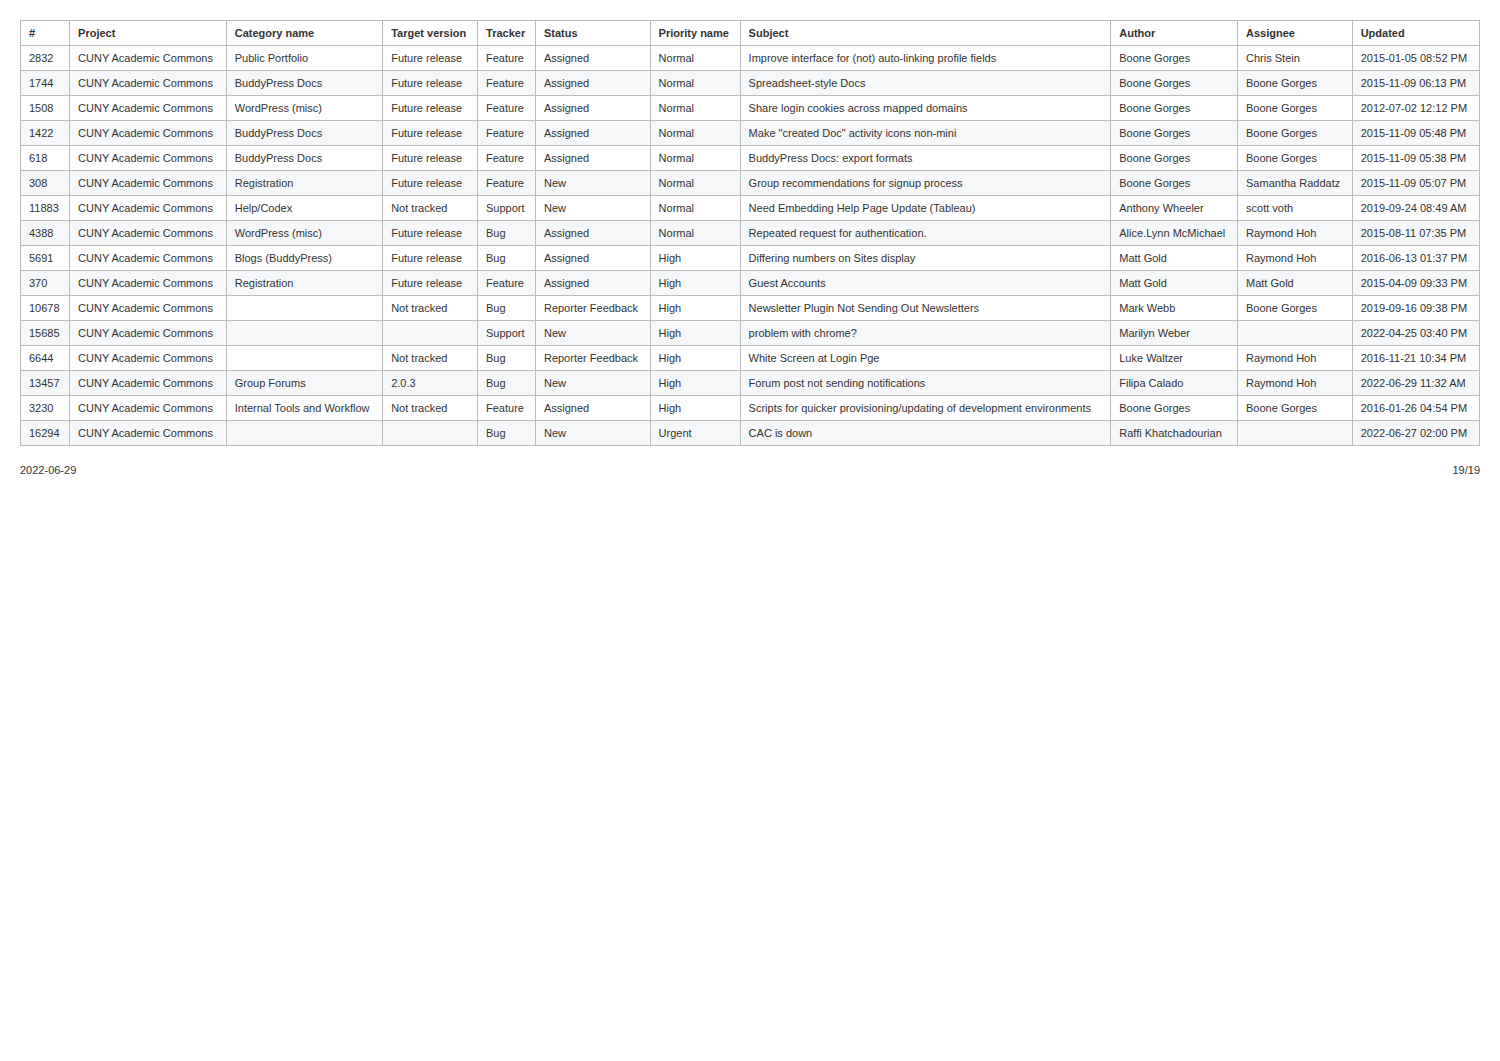| # | Project | Category name | Target version | Tracker | Status | Priority name | Subject | Author | Assignee | Updated |
| --- | --- | --- | --- | --- | --- | --- | --- | --- | --- | --- |
| 2832 | CUNY Academic Commons | Public Portfolio | Future release | Feature | Assigned | Normal | Improve interface for (not) auto-linking profile fields | Boone Gorges | Chris Stein | 2015-01-05 08:52 PM |
| 1744 | CUNY Academic Commons | BuddyPress Docs | Future release | Feature | Assigned | Normal | Spreadsheet-style Docs | Boone Gorges | Boone Gorges | 2015-11-09 06:13 PM |
| 1508 | CUNY Academic Commons | WordPress (misc) | Future release | Feature | Assigned | Normal | Share login cookies across mapped domains | Boone Gorges | Boone Gorges | 2012-07-02 12:12 PM |
| 1422 | CUNY Academic Commons | BuddyPress Docs | Future release | Feature | Assigned | Normal | Make "created Doc" activity icons non-mini | Boone Gorges | Boone Gorges | 2015-11-09 05:48 PM |
| 618 | CUNY Academic Commons | BuddyPress Docs | Future release | Feature | Assigned | Normal | BuddyPress Docs: export formats | Boone Gorges | Boone Gorges | 2015-11-09 05:38 PM |
| 308 | CUNY Academic Commons | Registration | Future release | Feature | New | Normal | Group recommendations for signup process | Boone Gorges | Samantha Raddatz | 2015-11-09 05:07 PM |
| 11883 | CUNY Academic Commons | Help/Codex | Not tracked | Support | New | Normal | Need Embedding Help Page Update (Tableau) | Anthony Wheeler | scott voth | 2019-09-24 08:49 AM |
| 4388 | CUNY Academic Commons | WordPress (misc) | Future release | Bug | Assigned | Normal | Repeated request for authentication. | Alice.Lynn McMichael | Raymond Hoh | 2015-08-11 07:35 PM |
| 5691 | CUNY Academic Commons | Blogs (BuddyPress) | Future release | Bug | Assigned | High | Differing numbers on Sites display | Matt Gold | Raymond Hoh | 2016-06-13 01:37 PM |
| 370 | CUNY Academic Commons | Registration | Future release | Feature | Assigned | High | Guest Accounts | Matt Gold | Matt Gold | 2015-04-09 09:33 PM |
| 10678 | CUNY Academic Commons | | Not tracked | Bug | Reporter Feedback | High | Newsletter Plugin Not Sending Out Newsletters | Mark Webb | Boone Gorges | 2019-09-16 09:38 PM |
| 15685 | CUNY Academic Commons | | | Support | New | High | problem with chrome? | Marilyn Weber | | 2022-04-25 03:40 PM |
| 6644 | CUNY Academic Commons | | Not tracked | Bug | Reporter Feedback | High | White Screen at Login Pge | Luke Waltzer | Raymond Hoh | 2016-11-21 10:34 PM |
| 13457 | CUNY Academic Commons | Group Forums | 2.0.3 | Bug | New | High | Forum post not sending notifications | Filipa Calado | Raymond Hoh | 2022-06-29 11:32 AM |
| 3230 | CUNY Academic Commons | Internal Tools and Workflow | Not tracked | Feature | Assigned | High | Scripts for quicker provisioning/updating of development environments | Boone Gorges | Boone Gorges | 2016-01-26 04:54 PM |
| 16294 | CUNY Academic Commons | | | Bug | New | Urgent | CAC is down | Raffi Khatchadourian | | 2022-06-27 02:00 PM |
2022-06-29 19/19